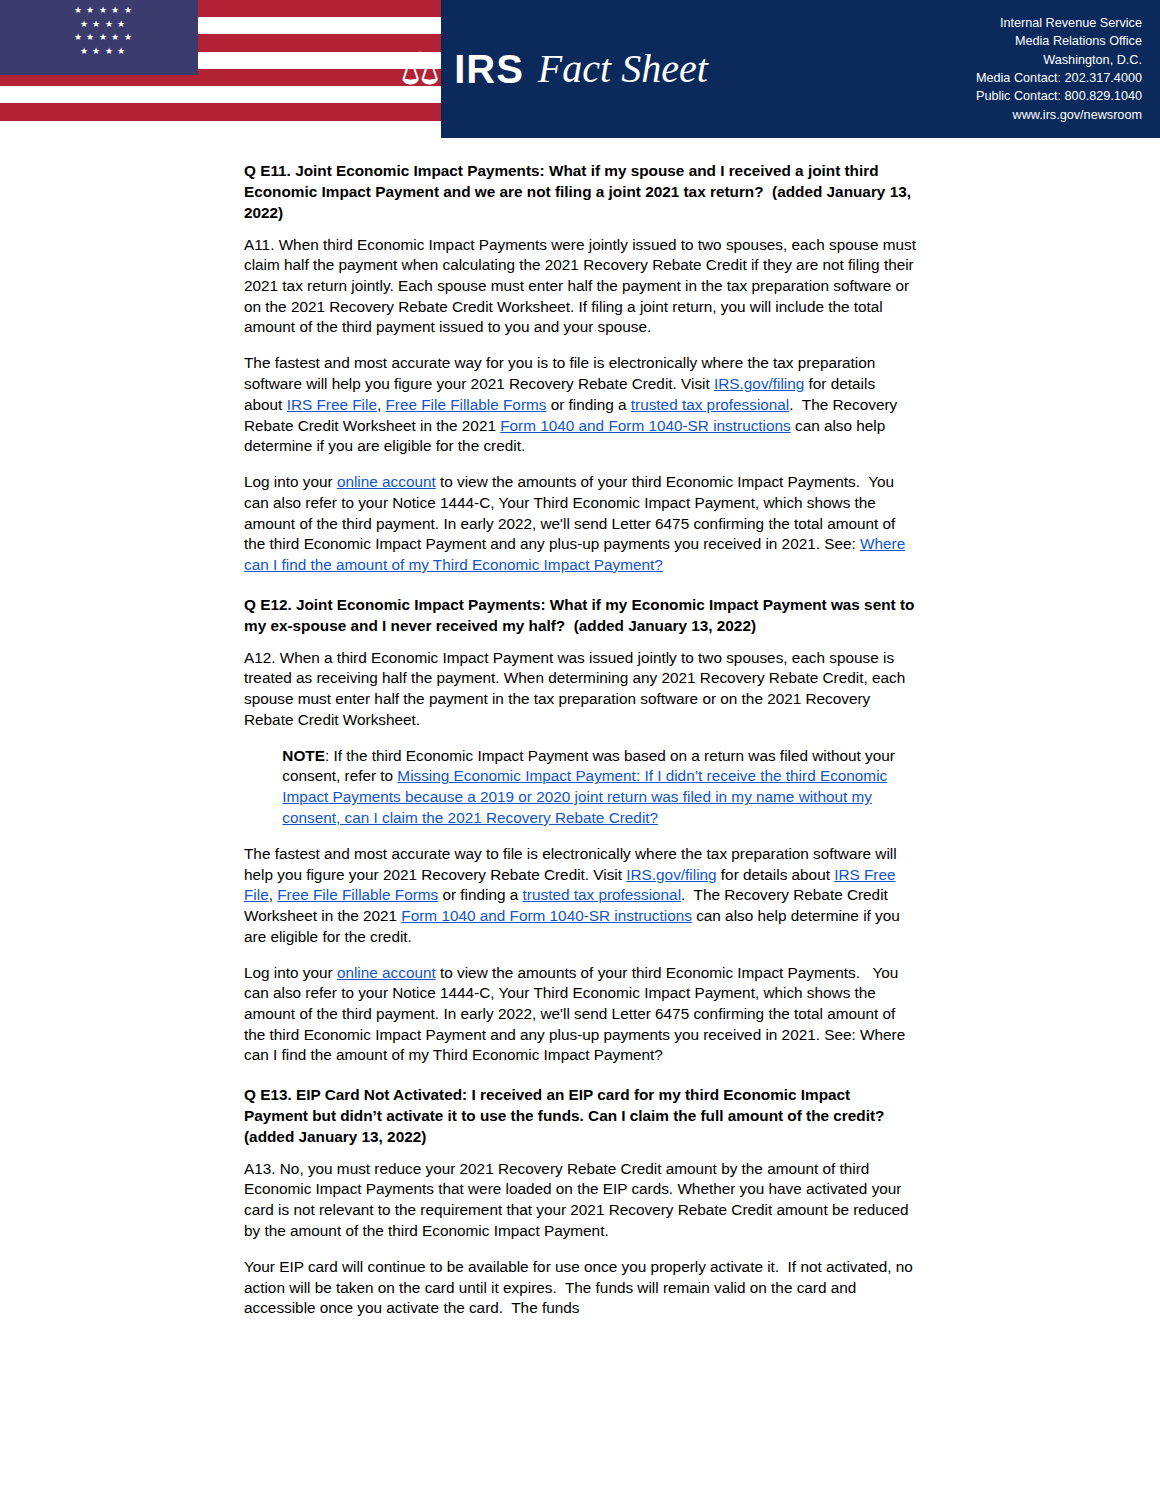⚖ IRS Fact Sheet
Internal Revenue Service
Media Relations Office
Washington, D.C.
Media Contact: 202.317.4000
Public Contact: 800.829.1040
www.irs.gov/newsroom
Q E11. Joint Economic Impact Payments: What if my spouse and I received a joint third Economic Impact Payment and we are not filing a joint 2021 tax return? (added January 13, 2022)
A11. When third Economic Impact Payments were jointly issued to two spouses, each spouse must claim half the payment when calculating the 2021 Recovery Rebate Credit if they are not filing their 2021 tax return jointly. Each spouse must enter half the payment in the tax preparation software or on the 2021 Recovery Rebate Credit Worksheet. If filing a joint return, you will include the total amount of the third payment issued to you and your spouse.
The fastest and most accurate way for you is to file is electronically where the tax preparation software will help you figure your 2021 Recovery Rebate Credit. Visit IRS.gov/filing for details about IRS Free File, Free File Fillable Forms or finding a trusted tax professional. The Recovery Rebate Credit Worksheet in the 2021 Form 1040 and Form 1040-SR instructions can also help determine if you are eligible for the credit.
Log into your online account to view the amounts of your third Economic Impact Payments. You can also refer to your Notice 1444-C, Your Third Economic Impact Payment, which shows the amount of the third payment. In early 2022, we'll send Letter 6475 confirming the total amount of the third Economic Impact Payment and any plus-up payments you received in 2021. See: Where can I find the amount of my Third Economic Impact Payment?
Q E12. Joint Economic Impact Payments: What if my Economic Impact Payment was sent to my ex-spouse and I never received my half? (added January 13, 2022)
A12. When a third Economic Impact Payment was issued jointly to two spouses, each spouse is treated as receiving half the payment. When determining any 2021 Recovery Rebate Credit, each spouse must enter half the payment in the tax preparation software or on the 2021 Recovery Rebate Credit Worksheet.
NOTE: If the third Economic Impact Payment was based on a return was filed without your consent, refer to Missing Economic Impact Payment: If I didn’t receive the third Economic Impact Payments because a 2019 or 2020 joint return was filed in my name without my consent, can I claim the 2021 Recovery Rebate Credit?
The fastest and most accurate way to file is electronically where the tax preparation software will help you figure your 2021 Recovery Rebate Credit. Visit IRS.gov/filing for details about IRS Free File, Free File Fillable Forms or finding a trusted tax professional. The Recovery Rebate Credit Worksheet in the 2021 Form 1040 and Form 1040-SR instructions can also help determine if you are eligible for the credit.
Log into your online account to view the amounts of your third Economic Impact Payments. You can also refer to your Notice 1444-C, Your Third Economic Impact Payment, which shows the amount of the third payment. In early 2022, we'll send Letter 6475 confirming the total amount of the third Economic Impact Payment and any plus-up payments you received in 2021. See: Where can I find the amount of my Third Economic Impact Payment?
Q E13. EIP Card Not Activated: I received an EIP card for my third Economic Impact Payment but didn’t activate it to use the funds. Can I claim the full amount of the credit? (added January 13, 2022)
A13. No, you must reduce your 2021 Recovery Rebate Credit amount by the amount of third Economic Impact Payments that were loaded on the EIP cards. Whether you have activated your card is not relevant to the requirement that your 2021 Recovery Rebate Credit amount be reduced by the amount of the third Economic Impact Payment.
Your EIP card will continue to be available for use once you properly activate it. If not activated, no action will be taken on the card until it expires. The funds will remain valid on the card and accessible once you activate the card. The funds